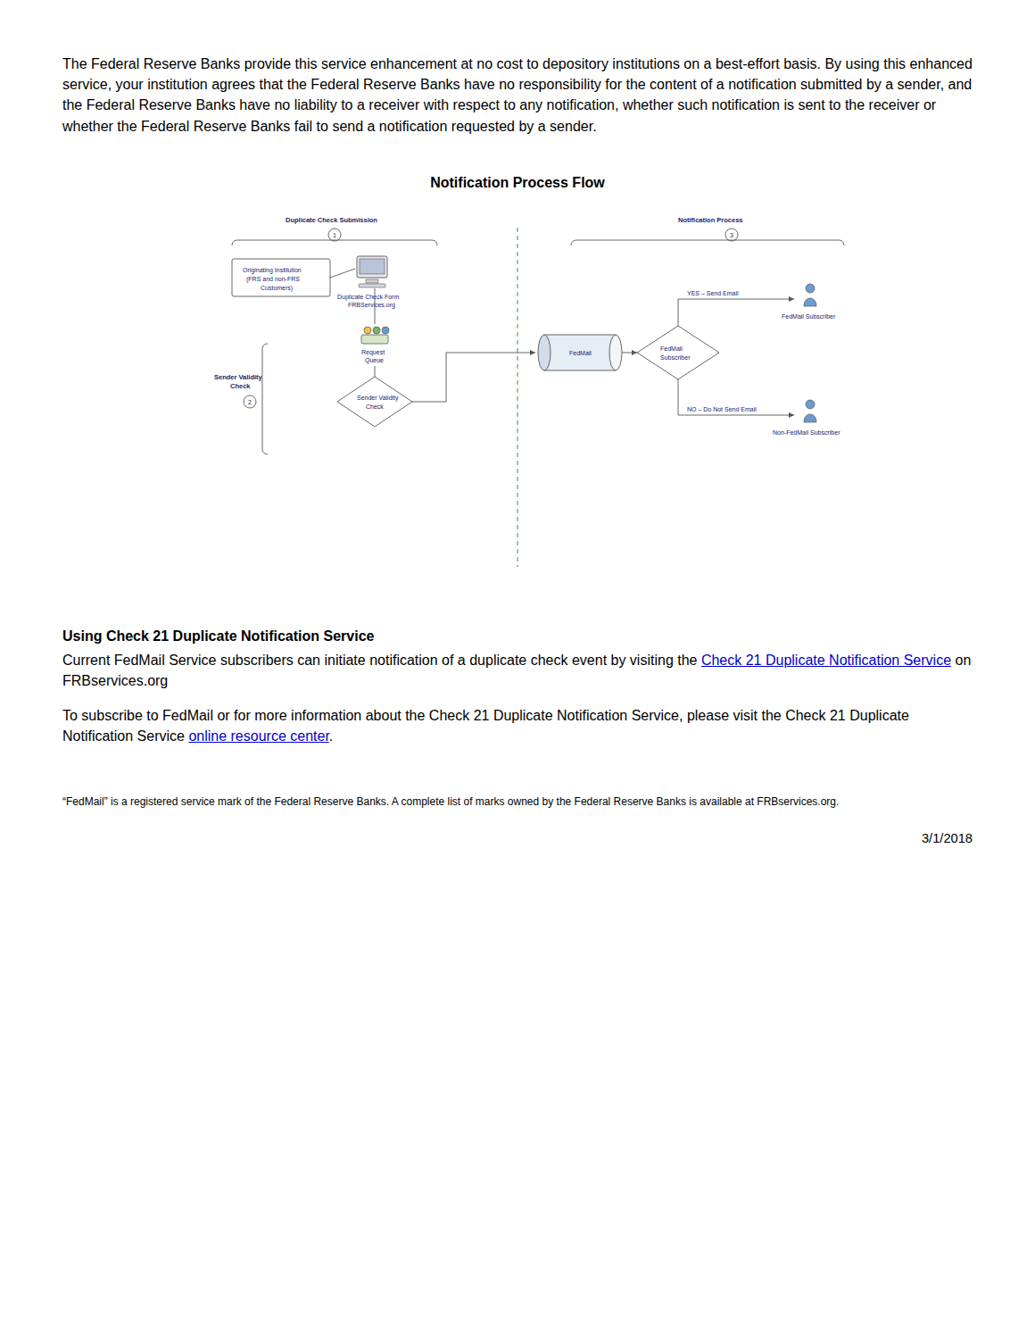The Federal Reserve Banks provide this service enhancement at no cost to depository institutions on a best-effort basis. By using this enhanced service, your institution agrees that the Federal Reserve Banks have no responsibility for the content of a notification submitted by a sender, and the Federal Reserve Banks have no liability to a receiver with respect to any notification, whether such notification is sent to the receiver or whether the Federal Reserve Banks fail to send a notification requested by a sender.
Notification Process Flow
Duplicate Check Submission 1 Notification Process 3 Originating Institution (FRS and non-FRS Customers) Duplicate Check Form FRBServices.org Request Queue Sender Validity Check 2 Sender Validity Check FedMail FedMail Subscriber YES – Send Email NO – Do Not Send Email FedMail Subscriber Non-FedMail Subscriber
Using Check 21 Duplicate Notification Service
Current FedMail Service subscribers can initiate notification of a duplicate check event by visiting the Check 21 Duplicate Notification Service on FRBservices.org
To subscribe to FedMail or for more information about the Check 21 Duplicate Notification Service, please visit the Check 21 Duplicate Notification Service online resource center.
“FedMail” is a registered service mark of the Federal Reserve Banks. A complete list of marks owned by the Federal Reserve Banks is available at FRBservices.org.
3/1/2018